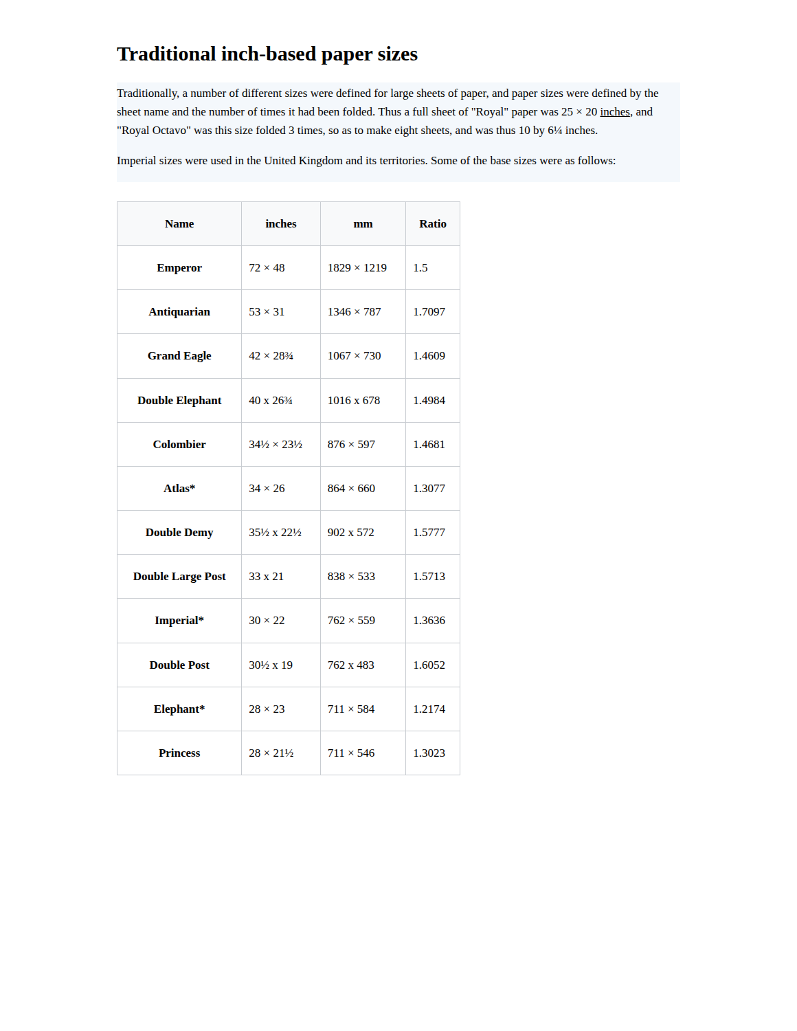Traditional inch-based paper sizes
Traditionally, a number of different sizes were defined for large sheets of paper, and paper sizes were defined by the sheet name and the number of times it had been folded. Thus a full sheet of "Royal" paper was 25 × 20 inches, and "Royal Octavo" was this size folded 3 times, so as to make eight sheets, and was thus 10 by 6¼ inches.
Imperial sizes were used in the United Kingdom and its territories. Some of the base sizes were as follows:
| Name | inches | mm | Ratio |
| --- | --- | --- | --- |
| Emperor | 72 × 48 | 1829 × 1219 | 1.5 |
| Antiquarian | 53 × 31 | 1346 × 787 | 1.7097 |
| Grand Eagle | 42 × 28¾ | 1067 × 730 | 1.4609 |
| Double Elephant | 40 x 26¾ | 1016 x 678 | 1.4984 |
| Colombier | 34½ × 23½ | 876 × 597 | 1.4681 |
| Atlas* | 34 × 26 | 864 × 660 | 1.3077 |
| Double Demy | 35½ x 22½ | 902 x 572 | 1.5777 |
| Double Large Post | 33 x 21 | 838 × 533 | 1.5713 |
| Imperial* | 30 × 22 | 762 × 559 | 1.3636 |
| Double Post | 30½ x 19 | 762 x 483 | 1.6052 |
| Elephant* | 28 × 23 | 711 × 584 | 1.2174 |
| Princess | 28 × 21½ | 711 × 546 | 1.3023 |